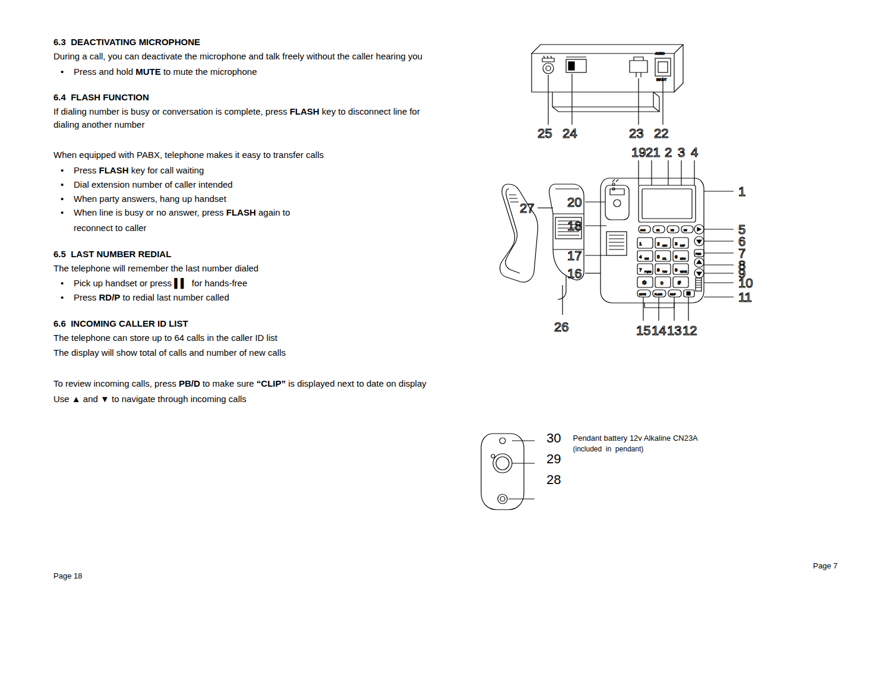6.3 DEACTIVATING MICROPHONE
During a call, you can deactivate the microphone and talk freely without the caller hearing you
Press and hold MUTE to mute the microphone
6.4 FLASH FUNCTION
If dialing number is busy or conversation is complete, press FLASH key to disconnect line for dialing another number
When equipped with PABX, telephone makes it easy to transfer calls
Press FLASH key for call waiting
Dial extension number of caller intended
When party answers, hang up handset
When line is busy or no answer, press FLASH again to
reconnect to caller
6.5 LAST NUMBER REDIAL
The telephone will remember the last number dialed
Pick up handset or press ▌▌ for hands-free
Press RD/P to redial last number called
6.6 INCOMING CALLER ID LIST
The telephone can store up to 64 calls in the caller ID list
The display will show total of calls and number of new calls
To review incoming calls, press PB/D to make sure “CLIP” is displayed next to date on display
Use ▲ and ▼ to navigate through incoming calls
Page 18
AUDIO IN/OUT 25 24 23 22 27 26 SOS M1 M2 M3 1 2ABC 3DEF 4GHI 5JKL 6MNO 7PQRS 8TUV 9WXYZ ✱ 0 # MUTE FLASH RD/P PB/D 19 21 2 3 4 1 5 6 7 8 9 10 11 20 18 17 16 15 14 13 12
30
29
28
Pendant battery 12v Alkaline CN23A
(included in pendant)
Page 7